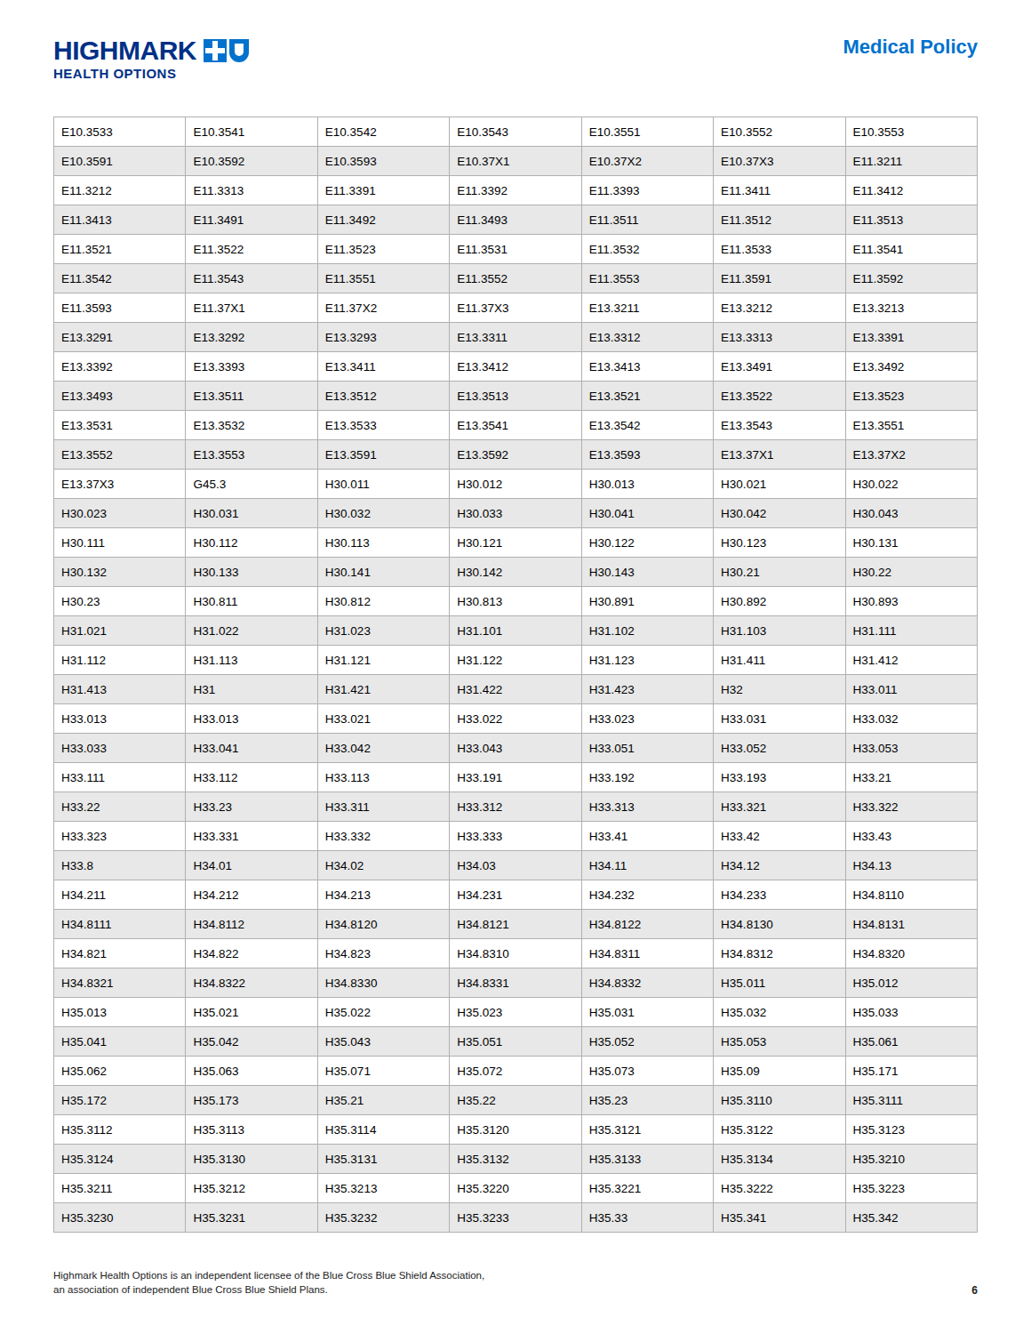HIGHMARK
HEALTH OPTIONS
Medical Policy
| E10.3533 | E10.3541 | E10.3542 | E10.3543 | E10.3551 | E10.3552 | E10.3553 |
| E10.3591 | E10.3592 | E10.3593 | E10.37X1 | E10.37X2 | E10.37X3 | E11.3211 |
| E11.3212 | E11.3313 | E11.3391 | E11.3392 | E11.3393 | E11.3411 | E11.3412 |
| E11.3413 | E11.3491 | E11.3492 | E11.3493 | E11.3511 | E11.3512 | E11.3513 |
| E11.3521 | E11.3522 | E11.3523 | E11.3531 | E11.3532 | E11.3533 | E11.3541 |
| E11.3542 | E11.3543 | E11.3551 | E11.3552 | E11.3553 | E11.3591 | E11.3592 |
| E11.3593 | E11.37X1 | E11.37X2 | E11.37X3 | E13.3211 | E13.3212 | E13.3213 |
| E13.3291 | E13.3292 | E13.3293 | E13.3311 | E13.3312 | E13.3313 | E13.3391 |
| E13.3392 | E13.3393 | E13.3411 | E13.3412 | E13.3413 | E13.3491 | E13.3492 |
| E13.3493 | E13.3511 | E13.3512 | E13.3513 | E13.3521 | E13.3522 | E13.3523 |
| E13.3531 | E13.3532 | E13.3533 | E13.3541 | E13.3542 | E13.3543 | E13.3551 |
| E13.3552 | E13.3553 | E13.3591 | E13.3592 | E13.3593 | E13.37X1 | E13.37X2 |
| E13.37X3 | G45.3 | H30.011 | H30.012 | H30.013 | H30.021 | H30.022 |
| H30.023 | H30.031 | H30.032 | H30.033 | H30.041 | H30.042 | H30.043 |
| H30.111 | H30.112 | H30.113 | H30.121 | H30.122 | H30.123 | H30.131 |
| H30.132 | H30.133 | H30.141 | H30.142 | H30.143 | H30.21 | H30.22 |
| H30.23 | H30.811 | H30.812 | H30.813 | H30.891 | H30.892 | H30.893 |
| H31.021 | H31.022 | H31.023 | H31.101 | H31.102 | H31.103 | H31.111 |
| H31.112 | H31.113 | H31.121 | H31.122 | H31.123 | H31.411 | H31.412 |
| H31.413 | H31 | H31.421 | H31.422 | H31.423 | H32 | H33.011 |
| H33.013 | H33.013 | H33.021 | H33.022 | H33.023 | H33.031 | H33.032 |
| H33.033 | H33.041 | H33.042 | H33.043 | H33.051 | H33.052 | H33.053 |
| H33.111 | H33.112 | H33.113 | H33.191 | H33.192 | H33.193 | H33.21 |
| H33.22 | H33.23 | H33.311 | H33.312 | H33.313 | H33.321 | H33.322 |
| H33.323 | H33.331 | H33.332 | H33.333 | H33.41 | H33.42 | H33.43 |
| H33.8 | H34.01 | H34.02 | H34.03 | H34.11 | H34.12 | H34.13 |
| H34.211 | H34.212 | H34.213 | H34.231 | H34.232 | H34.233 | H34.8110 |
| H34.8111 | H34.8112 | H34.8120 | H34.8121 | H34.8122 | H34.8130 | H34.8131 |
| H34.821 | H34.822 | H34.823 | H34.8310 | H34.8311 | H34.8312 | H34.8320 |
| H34.8321 | H34.8322 | H34.8330 | H34.8331 | H34.8332 | H35.011 | H35.012 |
| H35.013 | H35.021 | H35.022 | H35.023 | H35.031 | H35.032 | H35.033 |
| H35.041 | H35.042 | H35.043 | H35.051 | H35.052 | H35.053 | H35.061 |
| H35.062 | H35.063 | H35.071 | H35.072 | H35.073 | H35.09 | H35.171 |
| H35.172 | H35.173 | H35.21 | H35.22 | H35.23 | H35.3110 | H35.3111 |
| H35.3112 | H35.3113 | H35.3114 | H35.3120 | H35.3121 | H35.3122 | H35.3123 |
| H35.3124 | H35.3130 | H35.3131 | H35.3132 | H35.3133 | H35.3134 | H35.3210 |
| H35.3211 | H35.3212 | H35.3213 | H35.3220 | H35.3221 | H35.3222 | H35.3223 |
| H35.3230 | H35.3231 | H35.3232 | H35.3233 | H35.33 | H35.341 | H35.342 |
Highmark Health Options is an independent licensee of the Blue Cross Blue Shield Association,
an association of independent Blue Cross Blue Shield Plans.
6